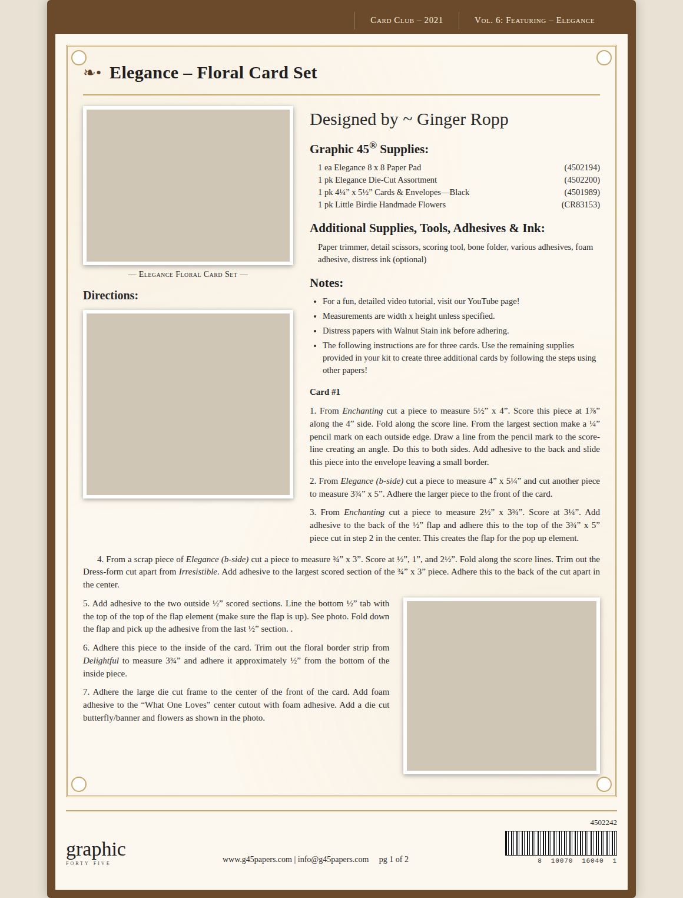Card Club – 2021
Vol. 6: Featuring – Elegance
❧•
Elegance – Floral Card Set
— Elegance Floral Card Set —
Directions:
Designed by ~ Ginger Ropp
Graphic 45® Supplies:
1 ea Elegance 8 x 8 Paper Pad(4502194)
1 pk Elegance Die-Cut Assortment(4502200)
1 pk 4¼” x 5½” Cards & Envelopes—Black(4501989)
1 pk Little Birdie Handmade Flowers(CR83153)
Additional Supplies, Tools, Adhesives & Ink:
Paper trimmer, detail scissors, scoring tool, bone folder, various adhesives, foam adhesive, distress ink (optional)
Notes:
For a fun, detailed video tutorial, visit our YouTube page!
Measurements are width x height unless specified.
Distress papers with Walnut Stain ink before adhering.
The following instructions are for three cards. Use the remaining supplies provided in your kit to create three additional cards by following the steps using other papers!
Card #1
1. From Enchanting cut a piece to measure 5½” x 4”. Score this piece at 1⅞” along the 4” side. Fold along the score line. From the largest section make a ¼” pencil mark on each outside edge. Draw a line from the pencil mark to the score-line creating an angle. Do this to both sides. Add adhesive to the back and slide this piece into the envelope leaving a small border.
2. From Elegance (b-side) cut a piece to measure 4” x 5¼” and cut another piece to measure 3¾” x 5”. Adhere the larger piece to the front of the card.
3. From Enchanting cut a piece to measure 2½” x 3¾”. Score at 3¼”. Add adhesive to the back of the ½” flap and adhere this to the top of the 3¾” x 5” piece cut in step 2 in the center. This creates the flap for the pop up element.
4. From a scrap piece of Elegance (b-side) cut a piece to measure ¾” x 3”. Score at ½”, 1”, and 2½”. Fold along the score lines. Trim out the Dress-form cut apart from Irresistible. Add adhesive to the largest scored section of the ¾” x 3” piece. Adhere this to the back of the cut apart in the center.
5. Add adhesive to the two outside ½” scored sections. Line the bottom ½” tab with the top of the top of the flap element (make sure the flap is up). See photo. Fold down the flap and pick up the adhesive from the last ½” section. .
6. Adhere this piece to the inside of the card. Trim out the floral border strip from Delightful to measure 3¾” and adhere it approximately ½” from the bottom of the inside piece.
7. Adhere the large die cut frame to the center of the front of the card. Add foam adhesive to the “What One Loves” center cutout with foam adhesive. Add a die cut butterfly/banner and flowers as shown in the photo.
graphicforty five
www.g45papers.com | info@g45papers.com pg 1 of 2
4502242
8 10070 16040 1